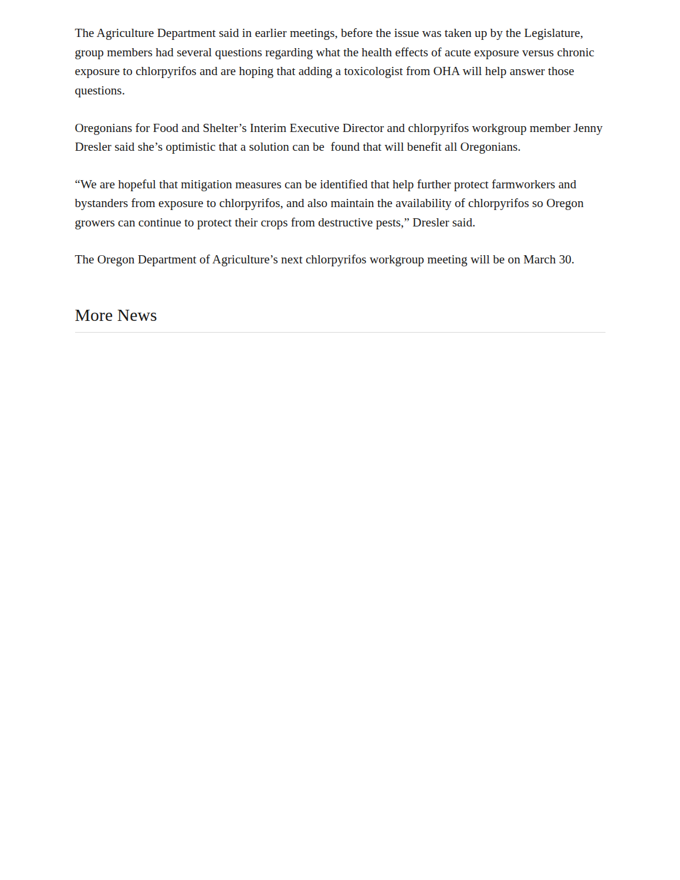The Agriculture Department said in earlier meetings, before the issue was taken up by the Legislature, group members had several questions regarding what the health effects of acute exposure versus chronic exposure to chlorpyrifos and are hoping that adding a toxicologist from OHA will help answer those questions.
Oregonians for Food and Shelter’s Interim Executive Director and chlorpyrifos workgroup member Jenny Dresler said she’s optimistic that a solution can be found that will benefit all Oregonians.
“We are hopeful that mitigation measures can be identified that help further protect farmworkers and bystanders from exposure to chlorpyrifos, and also maintain the availability of chlorpyrifos so Oregon growers can continue to protect their crops from destructive pests,” Dresler said.
The Oregon Department of Agriculture’s next chlorpyrifos workgroup meeting will be on March 30.
More News